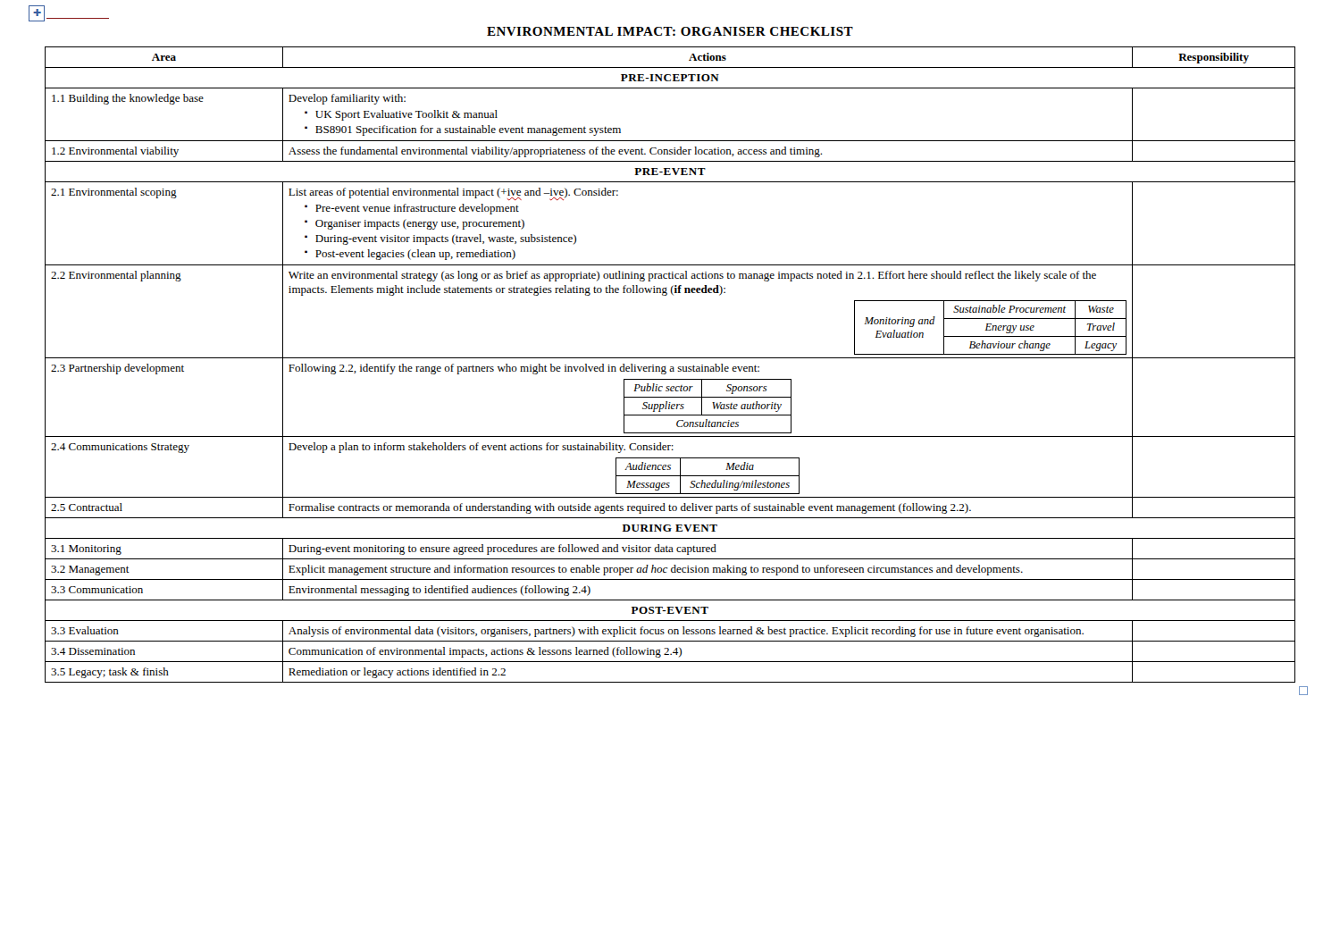✚
Environmental Impact: Organiser Checklist
| Area | Actions | Responsibility |
| --- | --- | --- |
| Pre-Inception |
| 1.1 Building the knowledge base | Develop familiarity with: UK Sport Evaluative Toolkit & manual BS8901 Specification for a sustainable event management system | |
| 1.2 Environmental viability | Assess the fundamental environmental viability/appropriateness of the event. Consider location, access and timing. | |
| Pre-Event |
| 2.1 Environmental scoping | List areas of potential environmental impact (+ ive and – ive ). Consider: Pre-event venue infrastructure development Organiser impacts (energy use, procurement) During-event visitor impacts (travel, waste, subsistence) Post-event legacies (clean up, remediation) | |
| 2.2 Environmental planning | Write an environmental strategy (as long or as brief as appropriate) outlining practical actions to manage impacts noted in 2.1. Effort here should reflect the likely scale of the impacts. Elements might include statements or strategies relating to the following ( if needed ): / Monitoring and Evaluation / Sustainable Procurement / Waste / / Energy use / Travel / / Behaviour change / Legacy / | |
| 2.3 Partnership development | Following 2.2, identify the range of partners who might be involved in delivering a sustainable event: / Public sector / Sponsors / / Suppliers / Waste authority / / Consultancies / | |
| 2.4 Communications Strategy | Develop a plan to inform stakeholders of event actions for sustainability. Consider: / Audiences / Media / / Messages / Scheduling/milestones / | |
| 2.5 Contractual | Formalise contracts or memoranda of understanding with outside agents required to deliver parts of sustainable event management (following 2.2). | |
| During Event |
| 3.1 Monitoring | During-event monitoring to ensure agreed procedures are followed and visitor data captured | |
| 3.2 Management | Explicit management structure and information resources to enable proper ad hoc decision making to respond to unforeseen circumstances and developments. | |
| 3.3 Communication | Environmental messaging to identified audiences (following 2.4) | |
| Post-Event |
| 3.3 Evaluation | Analysis of environmental data (visitors, organisers, partners) with explicit focus on lessons learned & best practice. Explicit recording for use in future event organisation. | |
| 3.4 Dissemination | Communication of environmental impacts, actions & lessons learned (following 2.4) | |
| 3.5 Legacy; task & finish | Remediation or legacy actions identified in 2.2 | |